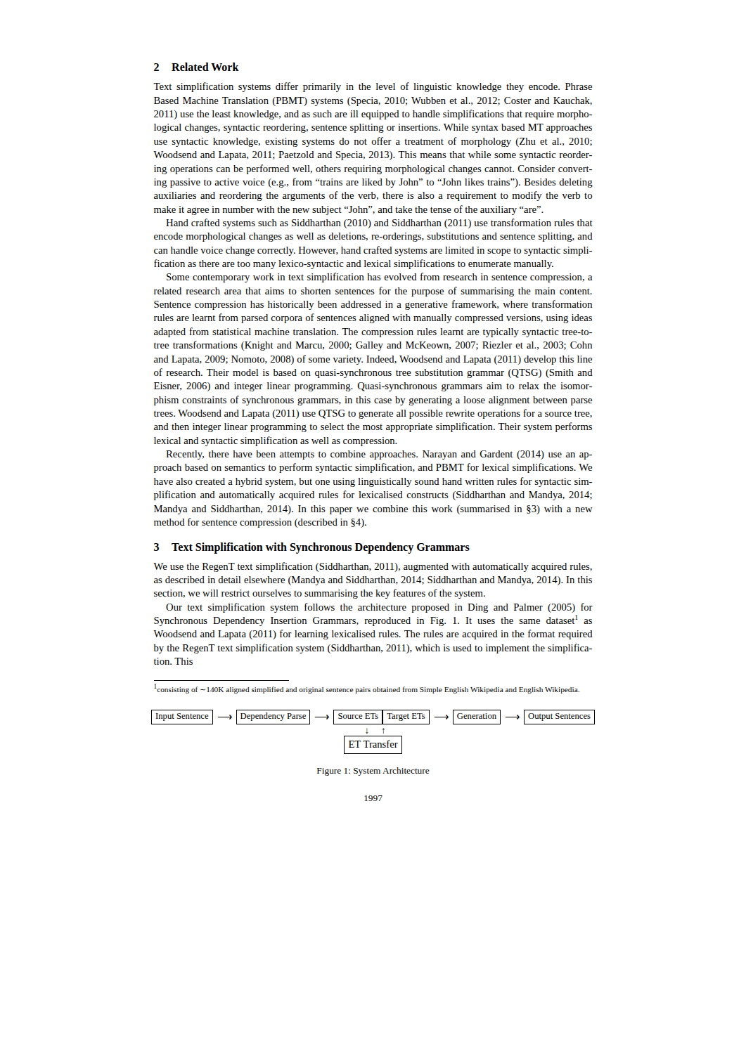2 Related Work
Text simplification systems differ primarily in the level of linguistic knowledge they encode. Phrase Based Machine Translation (PBMT) systems (Specia, 2010; Wubben et al., 2012; Coster and Kauchak, 2011) use the least knowledge, and as such are ill equipped to handle simplifications that require morphological changes, syntactic reordering, sentence splitting or insertions. While syntax based MT approaches use syntactic knowledge, existing systems do not offer a treatment of morphology (Zhu et al., 2010; Woodsend and Lapata, 2011; Paetzold and Specia, 2013). This means that while some syntactic reordering operations can be performed well, others requiring morphological changes cannot. Consider converting passive to active voice (e.g., from “trains are liked by John” to “John likes trains”). Besides deleting auxiliaries and reordering the arguments of the verb, there is also a requirement to modify the verb to make it agree in number with the new subject “John”, and take the tense of the auxiliary “are”.
Hand crafted systems such as Siddharthan (2010) and Siddharthan (2011) use transformation rules that encode morphological changes as well as deletions, re-orderings, substitutions and sentence splitting, and can handle voice change correctly. However, hand crafted systems are limited in scope to syntactic simplification as there are too many lexico-syntactic and lexical simplifications to enumerate manually.
Some contemporary work in text simplification has evolved from research in sentence compression, a related research area that aims to shorten sentences for the purpose of summarising the main content. Sentence compression has historically been addressed in a generative framework, where transformation rules are learnt from parsed corpora of sentences aligned with manually compressed versions, using ideas adapted from statistical machine translation. The compression rules learnt are typically syntactic tree-to-tree transformations (Knight and Marcu, 2000; Galley and McKeown, 2007; Riezler et al., 2003; Cohn and Lapata, 2009; Nomoto, 2008) of some variety. Indeed, Woodsend and Lapata (2011) develop this line of research. Their model is based on quasi-synchronous tree substitution grammar (QTSG) (Smith and Eisner, 2006) and integer linear programming. Quasi-synchronous grammars aim to relax the isomorphism constraints of synchronous grammars, in this case by generating a loose alignment between parse trees. Woodsend and Lapata (2011) use QTSG to generate all possible rewrite operations for a source tree, and then integer linear programming to select the most appropriate simplification. Their system performs lexical and syntactic simplification as well as compression.
Recently, there have been attempts to combine approaches. Narayan and Gardent (2014) use an approach based on semantics to perform syntactic simplification, and PBMT for lexical simplifications. We have also created a hybrid system, but one using linguistically sound hand written rules for syntactic simplification and automatically acquired rules for lexicalised constructs (Siddharthan and Mandya, 2014; Mandya and Siddharthan, 2014). In this paper we combine this work (summarised in §3) with a new method for sentence compression (described in §4).
3 Text Simplification with Synchronous Dependency Grammars
We use the RegenT text simplification (Siddharthan, 2011), augmented with automatically acquired rules, as described in detail elsewhere (Mandya and Siddharthan, 2014; Siddharthan and Mandya, 2014). In this section, we will restrict ourselves to summarising the key features of the system.
Our text simplification system follows the architecture proposed in Ding and Palmer (2005) for Synchronous Dependency Insertion Grammars, reproduced in Fig. 1. It uses the same dataset1 as Woodsend and Lapata (2011) for learning lexicalised rules. The rules are acquired in the format required by the RegenT text simplification system (Siddharthan, 2011), which is used to implement the simplification. This
1consisting of ∼140K aligned simplified and original sentence pairs obtained from Simple English Wikipedia and English Wikipedia.
Input Sentence ⟶ Dependency Parse ⟶
Source ETs
Target ETs
⟶ Generation ⟶ Output Sentences
↓ ↑
ET Transfer
Figure 1: System Architecture
1997